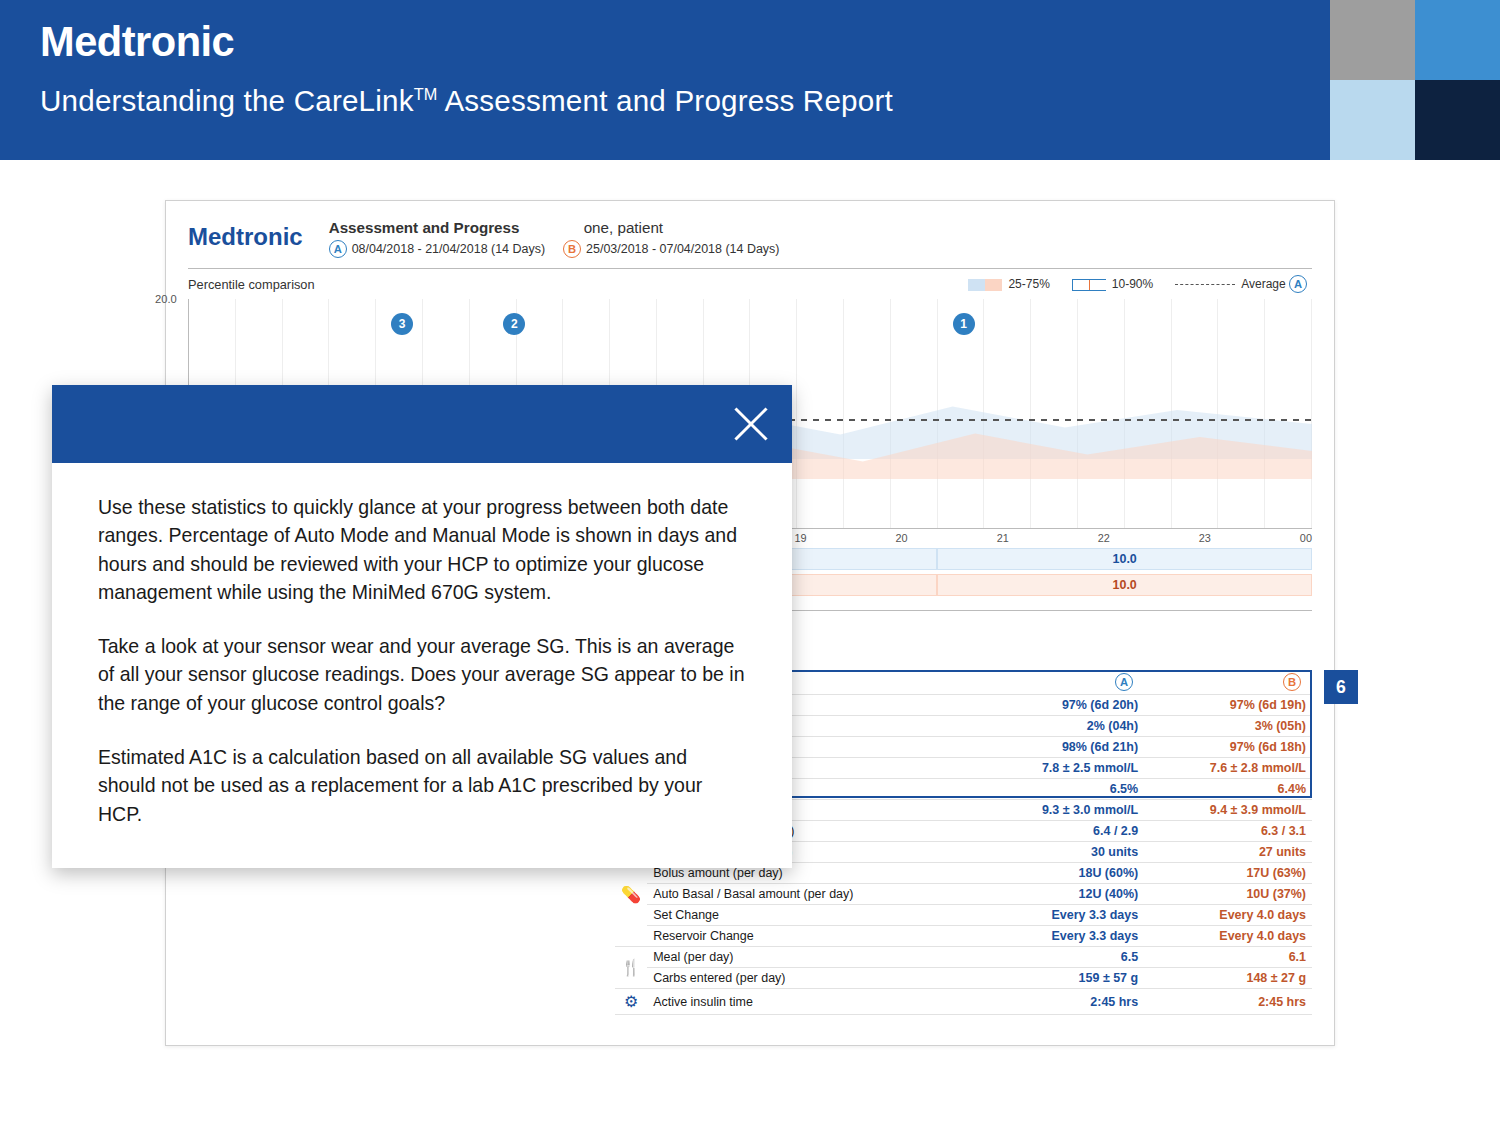Medtronic
Understanding the CareLinkTM Assessment and Progress Report
Medtronic
Assessment and Progress one, patient
A08/04/2018 - 21/04/2018 (14 Days) B25/03/2018 - 07/04/2018 (14 Days)
Percentile comparison 25-75% 10-90% Average A
20.0
3
2
1
131415161718 192021222300
8.3
11.0
10.0
8.3
11.0
10.0
Hyperglycemic patterns (0)
None
6
| | Statistics | A | B |
| --- | --- | --- | --- |
| ⚙ | Auto Mode (per week) | 97% (6d 20h) | 97% (6d 19h) |
| Manual Mode (per week) | 2% (04h) | 3% (05h) |
| Sensor Wear (per week) | 98% (6d 21h) | 97% (6d 18h) |
| Average SG ± SD | 7.8 ± 2.5 mmol/L | 7.6 ± 2.8 mmol/L |
| Estimated A1C | 6.5% | 6.4% |
| 💧 | Average BG | 9.3 ± 3.0 mmol/L | 9.4 ± 3.9 mmol/L |
| BG / Calibration (per day) | 6.4 / 2.9 | 6.3 / 3.1 |
| 💊 | Total daily dose (per day) | 30 units | 27 units |
| Bolus amount (per day) | 18U (60%) | 17U (63%) |
| Auto Basal / Basal amount (per day) | 12U (40%) | 10U (37%) |
| Set Change | Every 3.3 days | Every 4.0 days |
| Reservoir Change | Every 3.3 days | Every 4.0 days |
| 🍴 | Meal (per day) | 6.5 | 6.1 |
| Carbs entered (per day) | 159 ± 57 g | 148 ± 27 g |
| ⚙ | Active insulin time | 2:45 hrs | 2:45 hrs |
Use these statistics to quickly glance at your progress between both date ranges. Percentage of Auto Mode and Manual Mode is shown in days and hours and should be reviewed with your HCP to optimize your glucose management while using the MiniMed 670G system.
Take a look at your sensor wear and your average SG. This is an average of all your sensor glucose readings. Does your average SG appear to be in the range of your glucose control goals?
Estimated A1C is a calculation based on all available SG values and should not be used as a replacement for a lab A1C prescribed by your HCP.